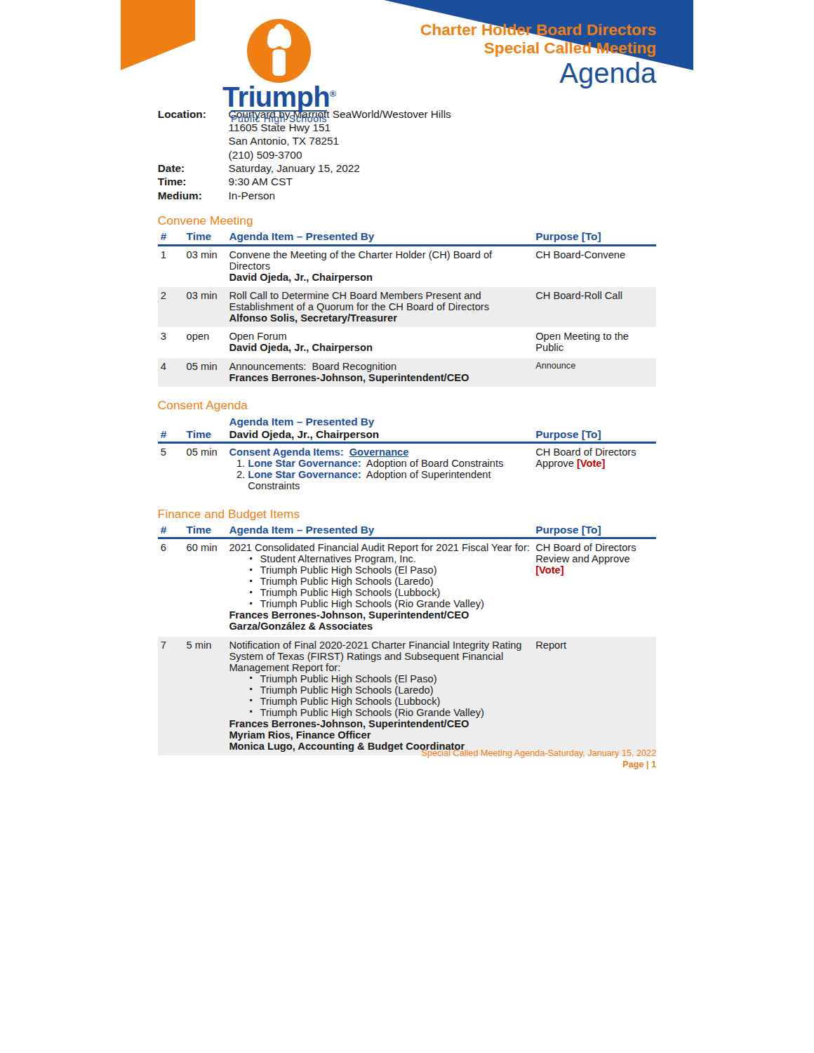Triumph®
Public High Schools
Charter Holder Board Directors
Special Called Meeting
Agenda
| Location: | Courtyard by Marriott SeaWorld/Westover Hills |
| | 11605 State Hwy 151 |
| | San Antonio, TX 78251 |
| | (210) 509-3700 |
| Date: | Saturday, January 15, 2022 |
| Time: | 9:30 AM CST |
| Medium: | In-Person |
Convene Meeting
| # | Time | Agenda Item – Presented By | Purpose [To] |
| --- | --- | --- | --- |
| 1 | 03 min | Convene the Meeting of the Charter Holder (CH) Board of Directors David Ojeda, Jr., Chairperson | CH Board-Convene |
| 2 | 03 min | Roll Call to Determine CH Board Members Present and Establishment of a Quorum for the CH Board of Directors Alfonso Solis, Secretary/Treasurer | CH Board-Roll Call |
| 3 | open | Open Forum David Ojeda, Jr., Chairperson | Open Meeting to the Public |
| 4 | 05 min | Announcements: Board Recognition Frances Berrones-Johnson, Superintendent/CEO | Announce |
Consent Agenda
| # | Time | Agenda Item – Presented By David Ojeda, Jr., Chairperson | Purpose [To] |
| --- | --- | --- | --- |
| 5 | 05 min | Consent Agenda Items: Governance Lone Star Governance: Adoption of Board Constraints Lone Star Governance: Adoption of Superintendent Constraints | CH Board of Directors Approve [Vote] |
Finance and Budget Items
| # | Time | Agenda Item – Presented By | Purpose [To] |
| --- | --- | --- | --- |
| 6 | 60 min | 2021 Consolidated Financial Audit Report for 2021 Fiscal Year for: Student Alternatives Program, Inc. Triumph Public High Schools (El Paso) Triumph Public High Schools (Laredo) Triumph Public High Schools (Lubbock) Triumph Public High Schools (Rio Grande Valley) Frances Berrones-Johnson, Superintendent/CEO Garza/González & Associates | CH Board of Directors Review and Approve [Vote] |
| 7 | 5 min | Notification of Final 2020-2021 Charter Financial Integrity Rating System of Texas (FIRST) Ratings and Subsequent Financial Management Report for: Triumph Public High Schools (El Paso) Triumph Public High Schools (Laredo) Triumph Public High Schools (Lubbock) Triumph Public High Schools (Rio Grande Valley) Frances Berrones-Johnson, Superintendent/CEO Myriam Rios, Finance Officer Monica Lugo, Accounting & Budget Coordinator | Report |
Special Called Meeting Agenda-Saturday, January 15, 2022
Page | 1